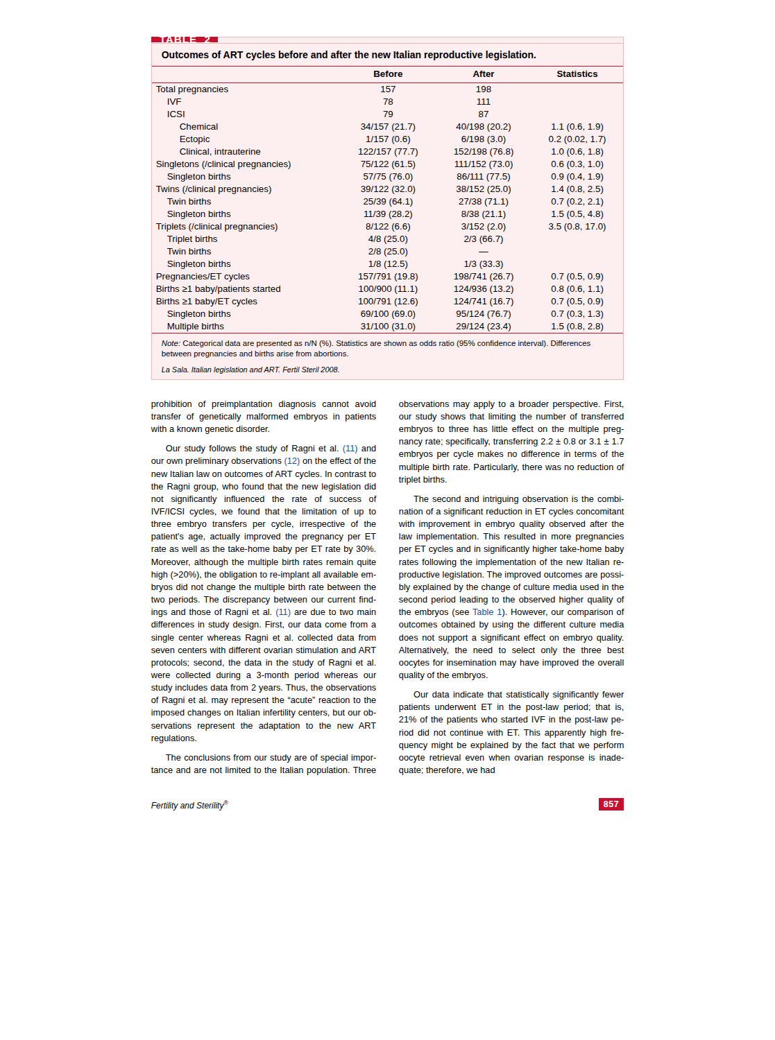TABLE 2
Outcomes of ART cycles before and after the new Italian reproductive legislation.
| | Before | After | Statistics |
| --- | --- | --- | --- |
| Total pregnancies | 157 | 198 | |
| IVF | 78 | 111 | |
| ICSI | 79 | 87 | |
| Chemical | 34/157 (21.7) | 40/198 (20.2) | 1.1 (0.6, 1.9) |
| Ectopic | 1/157 (0.6) | 6/198 (3.0) | 0.2 (0.02, 1.7) |
| Clinical, intrauterine | 122/157 (77.7) | 152/198 (76.8) | 1.0 (0.6, 1.8) |
| Singletons (/clinical pregnancies) | 75/122 (61.5) | 111/152 (73.0) | 0.6 (0.3, 1.0) |
| Singleton births | 57/75 (76.0) | 86/111 (77.5) | 0.9 (0.4, 1.9) |
| Twins (/clinical pregnancies) | 39/122 (32.0) | 38/152 (25.0) | 1.4 (0.8, 2.5) |
| Twin births | 25/39 (64.1) | 27/38 (71.1) | 0.7 (0.2, 2.1) |
| Singleton births | 11/39 (28.2) | 8/38 (21.1) | 1.5 (0.5, 4.8) |
| Triplets (/clinical pregnancies) | 8/122 (6.6) | 3/152 (2.0) | 3.5 (0.8, 17.0) |
| Triplet births | 4/8 (25.0) | 2/3 (66.7) | |
| Twin births | 2/8 (25.0) | — | |
| Singleton births | 1/8 (12.5) | 1/3 (33.3) | |
| Pregnancies/ET cycles | 157/791 (19.8) | 198/741 (26.7) | 0.7 (0.5, 0.9) |
| Births ≥1 baby/patients started | 100/900 (11.1) | 124/936 (13.2) | 0.8 (0.6, 1.1) |
| Births ≥1 baby/ET cycles | 100/791 (12.6) | 124/741 (16.7) | 0.7 (0.5, 0.9) |
| Singleton births | 69/100 (69.0) | 95/124 (76.7) | 0.7 (0.3, 1.3) |
| Multiple births | 31/100 (31.0) | 29/124 (23.4) | 1.5 (0.8, 2.8) |
Note: Categorical data are presented as n/N (%). Statistics are shown as odds ratio (95% confidence interval). Differences between pregnancies and births arise from abortions.
La Sala. Italian legislation and ART. Fertil Steril 2008.
prohibition of preimplantation diagnosis cannot avoid transfer of genetically malformed embryos in patients with a known genetic disorder.
Our study follows the study of Ragni et al. (11) and our own preliminary observations (12) on the effect of the new Italian law on outcomes of ART cycles. In contrast to the Ragni group, who found that the new legislation did not significantly influenced the rate of success of IVF/ICSI cycles, we found that the limitation of up to three embryo transfers per cycle, irrespective of the patient's age, actually improved the pregnancy per ET rate as well as the take-home baby per ET rate by 30%. Moreover, although the multiple birth rates remain quite high (>20%), the obligation to re-implant all available embryos did not change the multiple birth rate between the two periods. The discrepancy between our current findings and those of Ragni et al. (11) are due to two main differences in study design. First, our data come from a single center whereas Ragni et al. collected data from seven centers with different ovarian stimulation and ART protocols; second, the data in the study of Ragni et al. were collected during a 3-month period whereas our study includes data from 2 years. Thus, the observations of Ragni et al. may represent the “acute” reaction to the imposed changes on Italian infertility centers, but our observations represent the adaptation to the new ART regulations.
The conclusions from our study are of special importance and are not limited to the Italian population. Three observations may apply to a broader perspective. First, our study shows that limiting the number of transferred embryos to three has little effect on the multiple pregnancy rate; specifically, transferring 2.2 ± 0.8 or 3.1 ± 1.7 embryos per cycle makes no difference in terms of the multiple birth rate. Particularly, there was no reduction of triplet births.
The second and intriguing observation is the combination of a significant reduction in ET cycles concomitant with improvement in embryo quality observed after the law implementation. This resulted in more pregnancies per ET cycles and in significantly higher take-home baby rates following the implementation of the new Italian reproductive legislation. The improved outcomes are possibly explained by the change of culture media used in the second period leading to the observed higher quality of the embryos (see Table 1). However, our comparison of outcomes obtained by using the different culture media does not support a significant effect on embryo quality. Alternatively, the need to select only the three best oocytes for insemination may have improved the overall quality of the embryos.
Our data indicate that statistically significantly fewer patients underwent ET in the post-law period; that is, 21% of the patients who started IVF in the post-law period did not continue with ET. This apparently high frequency might be explained by the fact that we perform oocyte retrieval even when ovarian response is inadequate; therefore, we had
Fertility and Sterility®
857